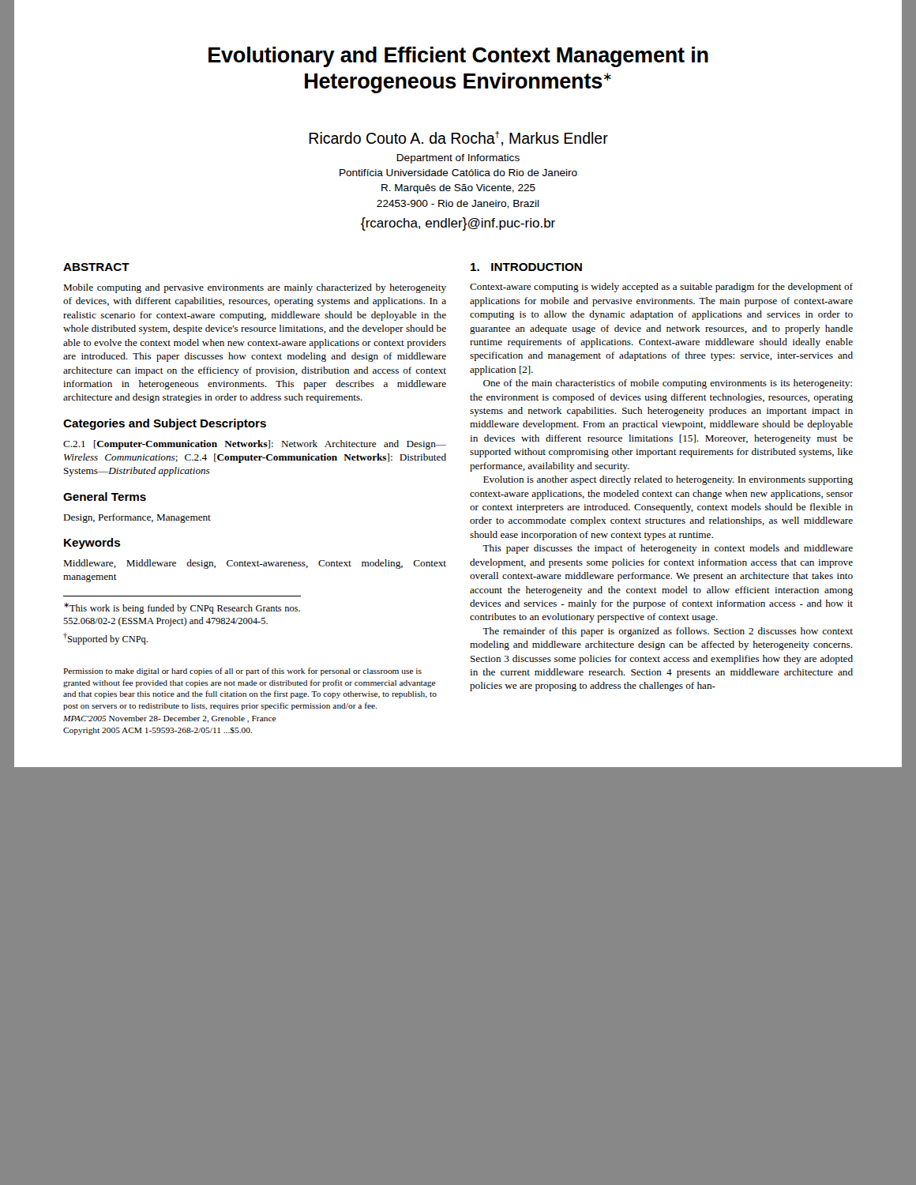Evolutionary and Efficient Context Management in
Heterogeneous Environments∗
Ricardo Couto A. da Rocha†, Markus Endler
Department of Informatics
Pontifícia Universidade Católica do Rio de Janeiro
R. Marquês de São Vicente, 225
22453-900 - Rio de Janeiro, Brazil
{rcarocha, endler}@inf.puc-rio.br
ABSTRACT
Mobile computing and pervasive environments are mainly characterized by heterogeneity of devices, with different capabilities, resources, operating systems and applications. In a realistic scenario for context-aware computing, middleware should be deployable in the whole distributed system, despite device's resource limitations, and the developer should be able to evolve the context model when new context-aware applications or context providers are introduced. This paper discusses how context modeling and design of middleware architecture can impact on the efficiency of provision, distribution and access of context information in heterogeneous environments. This paper describes a middleware architecture and design strategies in order to address such requirements.
Categories and Subject Descriptors
C.2.1 [Computer-Communication Networks]: Network Architecture and Design—Wireless Communications; C.2.4 [Computer-Communication Networks]: Distributed Systems—Distributed applications
General Terms
Design, Performance, Management
Keywords
Middleware, Middleware design, Context-awareness, Context modeling, Context management
∗This work is being funded by CNPq Research Grants nos. 552.068/02-2 (ESSMA Project) and 479824/2004-5.
†Supported by CNPq.
Permission to make digital or hard copies of all or part of this work for personal or classroom use is granted without fee provided that copies are not made or distributed for profit or commercial advantage and that copies bear this notice and the full citation on the first page. To copy otherwise, to republish, to post on servers or to redistribute to lists, requires prior specific permission and/or a fee.
MPAC'2005 November 28- December 2, Grenoble , France
Copyright 2005 ACM 1-59593-268-2/05/11 ...$5.00.
1. INTRODUCTION
Context-aware computing is widely accepted as a suitable paradigm for the development of applications for mobile and pervasive environments. The main purpose of context-aware computing is to allow the dynamic adaptation of applications and services in order to guarantee an adequate usage of device and network resources, and to properly handle runtime requirements of applications. Context-aware middleware should ideally enable specification and management of adaptations of three types: service, inter-services and application [2].
One of the main characteristics of mobile computing environments is its heterogeneity: the environment is composed of devices using different technologies, resources, operating systems and network capabilities. Such heterogeneity produces an important impact in middleware development. From an practical viewpoint, middleware should be deployable in devices with different resource limitations [15]. Moreover, heterogeneity must be supported without compromising other important requirements for distributed systems, like performance, availability and security.
Evolution is another aspect directly related to heterogeneity. In environments supporting context-aware applications, the modeled context can change when new applications, sensor or context interpreters are introduced. Consequently, context models should be flexible in order to accommodate complex context structures and relationships, as well middleware should ease incorporation of new context types at runtime.
This paper discusses the impact of heterogeneity in context models and middleware development, and presents some policies for context information access that can improve overall context-aware middleware performance. We present an architecture that takes into account the heterogeneity and the context model to allow efficient interaction among devices and services - mainly for the purpose of context information access - and how it contributes to an evolutionary perspective of context usage.
The remainder of this paper is organized as follows. Section 2 discusses how context modeling and middleware architecture design can be affected by heterogeneity concerns. Section 3 discusses some policies for context access and exemplifies how they are adopted in the current middleware research. Section 4 presents an middleware architecture and policies we are proposing to address the challenges of han-